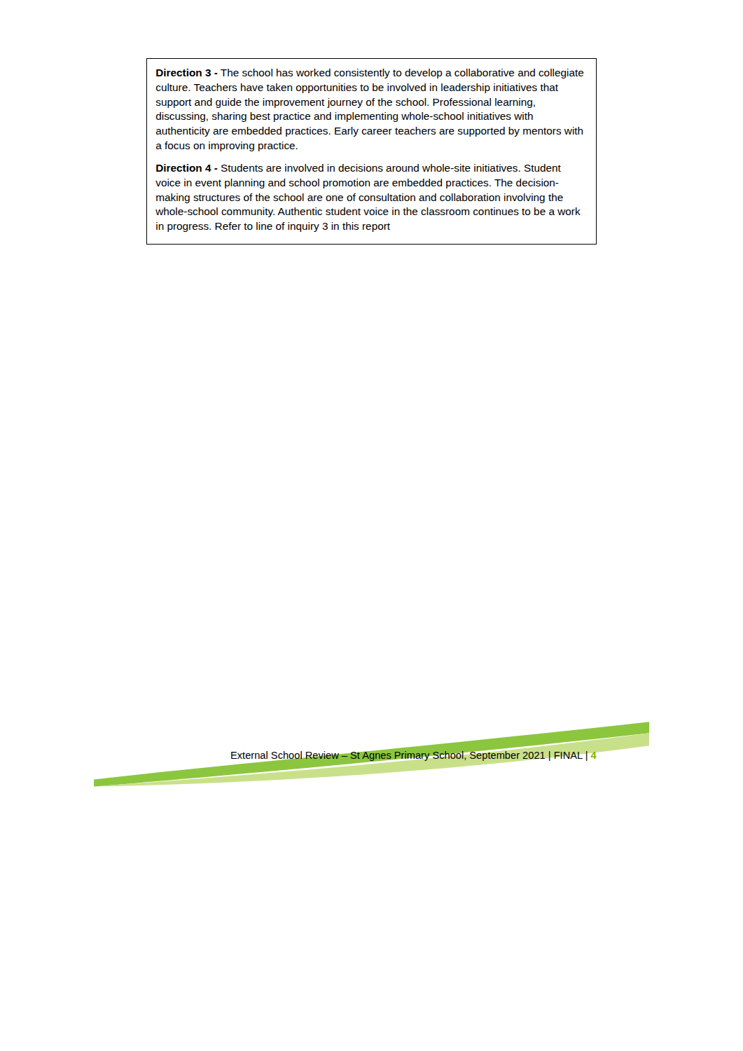Direction 3 - The school has worked consistently to develop a collaborative and collegiate culture. Teachers have taken opportunities to be involved in leadership initiatives that support and guide the improvement journey of the school. Professional learning, discussing, sharing best practice and implementing whole-school initiatives with authenticity are embedded practices. Early career teachers are supported by mentors with a focus on improving practice.
Direction 4 - Students are involved in decisions around whole-site initiatives. Student voice in event planning and school promotion are embedded practices. The decision-making structures of the school are one of consultation and collaboration involving the whole-school community. Authentic student voice in the classroom continues to be a work in progress. Refer to line of inquiry 3 in this report
External School Review – St Agnes Primary School, September 2021 | FINAL | 4